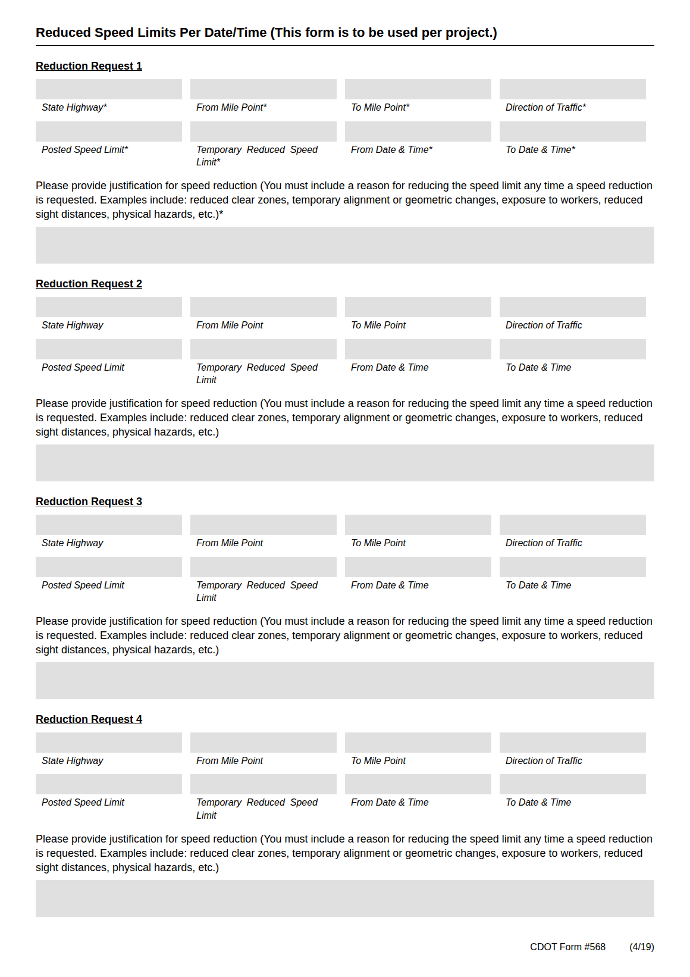Reduced Speed Limits Per Date/Time (This form is to be used per project.)
Reduction Request 1
| State Highway* | From Mile Point* | To Mile Point* | Direction of Traffic* |
| Posted Speed Limit* | Temporary Reduced Speed Limit* | From Date & Time* | To Date & Time* |
Please provide justification for speed reduction (You must include a reason for reducing the speed limit any time a speed reduction is requested. Examples include: reduced clear zones, temporary alignment or geometric changes, exposure to workers, reduced sight distances, physical hazards, etc.)*
Reduction Request 2
| State Highway | From Mile Point | To Mile Point | Direction of Traffic |
| Posted Speed Limit | Temporary Reduced Speed Limit | From Date & Time | To Date & Time |
Please provide justification for speed reduction (You must include a reason for reducing the speed limit any time a speed reduction is requested. Examples include: reduced clear zones, temporary alignment or geometric changes, exposure to workers, reduced sight distances, physical hazards, etc.)
Reduction Request 3
| State Highway | From Mile Point | To Mile Point | Direction of Traffic |
| Posted Speed Limit | Temporary Reduced Speed Limit | From Date & Time | To Date & Time |
Please provide justification for speed reduction (You must include a reason for reducing the speed limit any time a speed reduction is requested. Examples include: reduced clear zones, temporary alignment or geometric changes, exposure to workers, reduced sight distances, physical hazards, etc.)
Reduction Request 4
| State Highway | From Mile Point | To Mile Point | Direction of Traffic |
| Posted Speed Limit | Temporary Reduced Speed Limit | From Date & Time | To Date & Time |
Please provide justification for speed reduction (You must include a reason for reducing the speed limit any time a speed reduction is requested. Examples include: reduced clear zones, temporary alignment or geometric changes, exposure to workers, reduced sight distances, physical hazards, etc.)
CDOT Form #568(4/19)